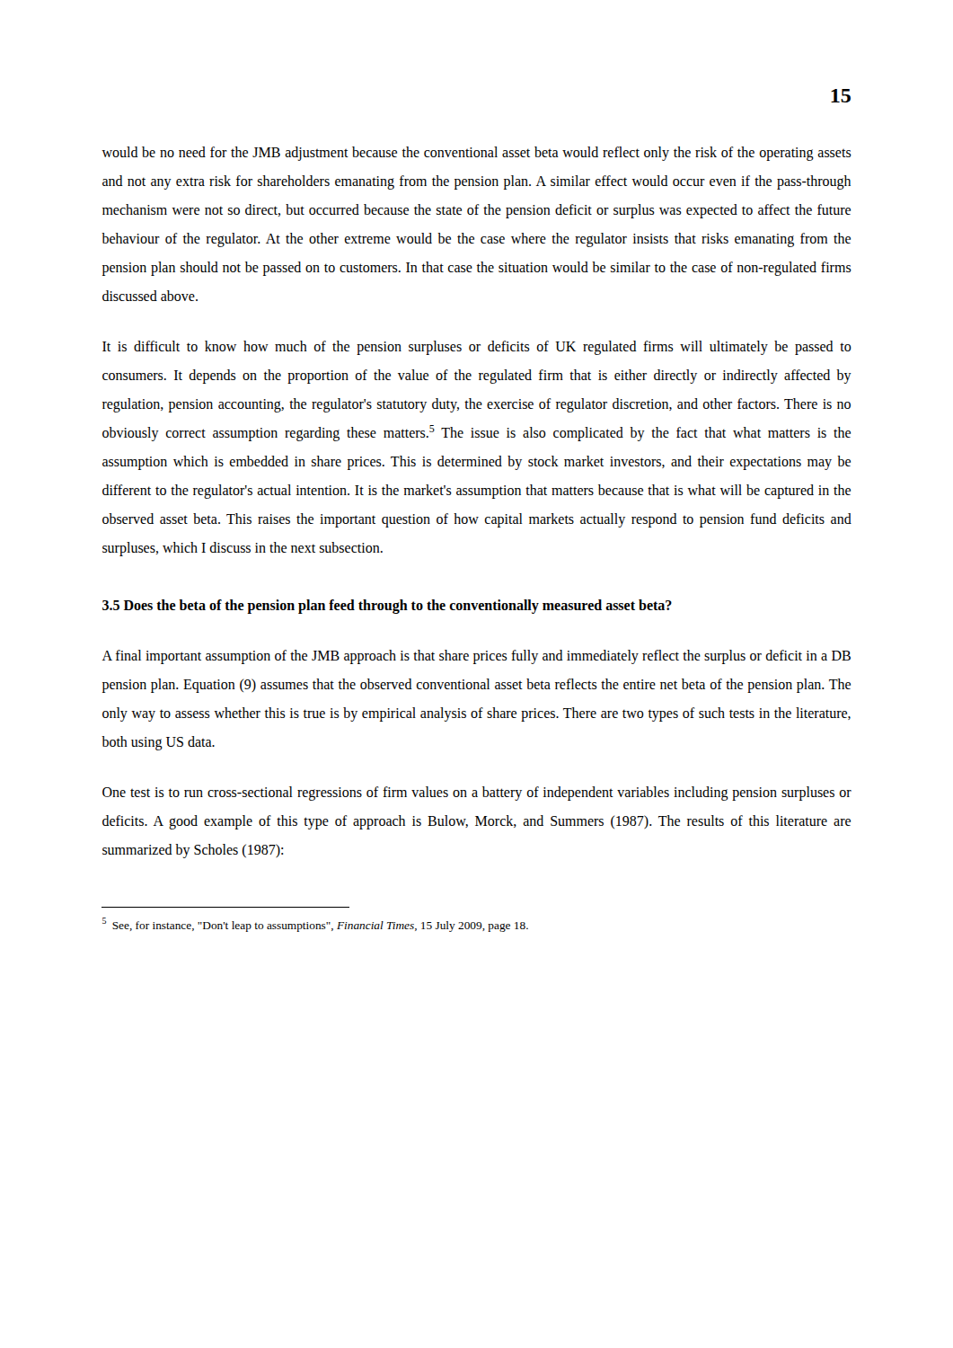15
would be no need for the JMB adjustment because the conventional asset beta would reflect only the risk of the operating assets and not any extra risk for shareholders emanating from the pension plan. A similar effect would occur even if the pass-through mechanism were not so direct, but occurred because the state of the pension deficit or surplus was expected to affect the future behaviour of the regulator. At the other extreme would be the case where the regulator insists that risks emanating from the pension plan should not be passed on to customers. In that case the situation would be similar to the case of non-regulated firms discussed above.
It is difficult to know how much of the pension surpluses or deficits of UK regulated firms will ultimately be passed to consumers. It depends on the proportion of the value of the regulated firm that is either directly or indirectly affected by regulation, pension accounting, the regulator's statutory duty, the exercise of regulator discretion, and other factors. There is no obviously correct assumption regarding these matters.5 The issue is also complicated by the fact that what matters is the assumption which is embedded in share prices. This is determined by stock market investors, and their expectations may be different to the regulator's actual intention. It is the market's assumption that matters because that is what will be captured in the observed asset beta. This raises the important question of how capital markets actually respond to pension fund deficits and surpluses, which I discuss in the next subsection.
3.5 Does the beta of the pension plan feed through to the conventionally measured asset beta?
A final important assumption of the JMB approach is that share prices fully and immediately reflect the surplus or deficit in a DB pension plan. Equation (9) assumes that the observed conventional asset beta reflects the entire net beta of the pension plan. The only way to assess whether this is true is by empirical analysis of share prices. There are two types of such tests in the literature, both using US data.
One test is to run cross-sectional regressions of firm values on a battery of independent variables including pension surpluses or deficits. A good example of this type of approach is Bulow, Morck, and Summers (1987). The results of this literature are summarized by Scholes (1987):
5 See, for instance, "Don't leap to assumptions", Financial Times, 15 July 2009, page 18.